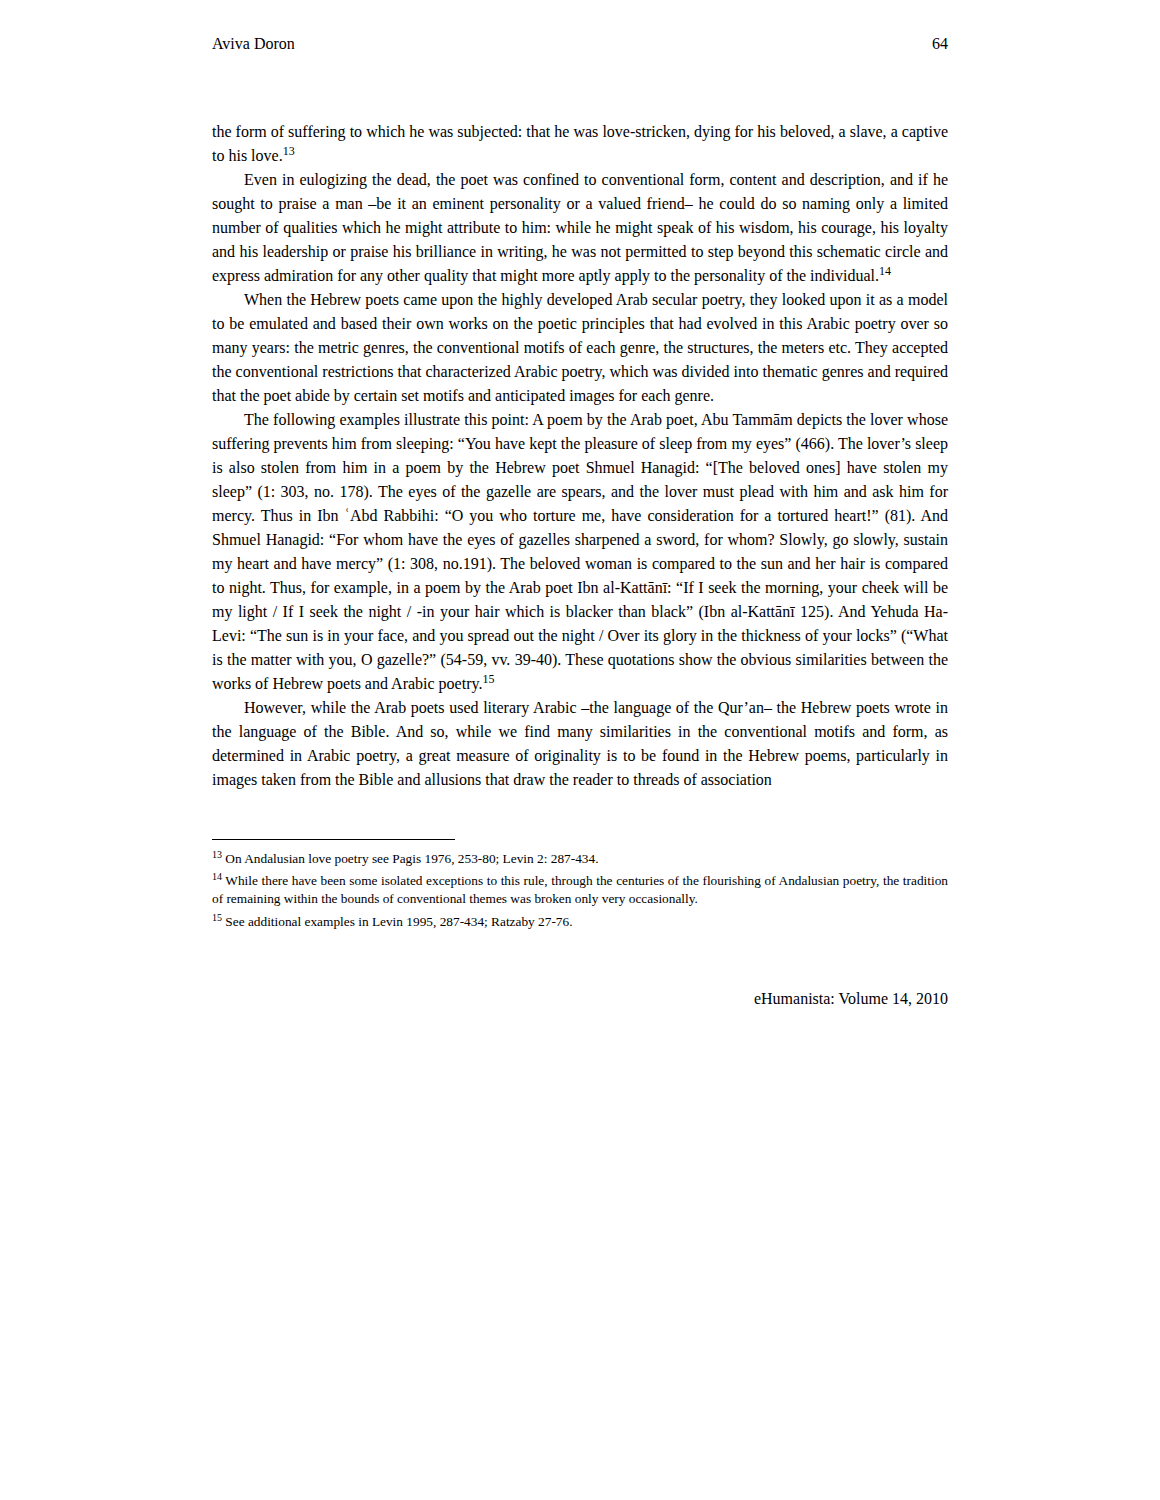Aviva Doron
64
the form of suffering to which he was subjected: that he was love-stricken, dying for his beloved, a slave, a captive to his love.13
Even in eulogizing the dead, the poet was confined to conventional form, content and description, and if he sought to praise a man –be it an eminent personality or a valued friend– he could do so naming only a limited number of qualities which he might attribute to him: while he might speak of his wisdom, his courage, his loyalty and his leadership or praise his brilliance in writing, he was not permitted to step beyond this schematic circle and express admiration for any other quality that might more aptly apply to the personality of the individual.14
When the Hebrew poets came upon the highly developed Arab secular poetry, they looked upon it as a model to be emulated and based their own works on the poetic principles that had evolved in this Arabic poetry over so many years: the metric genres, the conventional motifs of each genre, the structures, the meters etc. They accepted the conventional restrictions that characterized Arabic poetry, which was divided into thematic genres and required that the poet abide by certain set motifs and anticipated images for each genre.
The following examples illustrate this point: A poem by the Arab poet, Abu Tammām depicts the lover whose suffering prevents him from sleeping: “You have kept the pleasure of sleep from my eyes” (466). The lover’s sleep is also stolen from him in a poem by the Hebrew poet Shmuel Hanagid: “[The beloved ones] have stolen my sleep” (1: 303, no. 178). The eyes of the gazelle are spears, and the lover must plead with him and ask him for mercy. Thus in Ibn ʿAbd Rabbihi: “O you who torture me, have consideration for a tortured heart!” (81). And Shmuel Hanagid: “For whom have the eyes of gazelles sharpened a sword, for whom? Slowly, go slowly, sustain my heart and have mercy” (1: 308, no.191). The beloved woman is compared to the sun and her hair is compared to night. Thus, for example, in a poem by the Arab poet Ibn al-Kattānī: “If I seek the morning, your cheek will be my light / If I seek the night / -in your hair which is blacker than black” (Ibn al-Kattānī 125). And Yehuda Ha-Levi: “The sun is in your face, and you spread out the night / Over its glory in the thickness of your locks” (“What is the matter with you, O gazelle?” (54-59, vv. 39-40). These quotations show the obvious similarities between the works of Hebrew poets and Arabic poetry.15
However, while the Arab poets used literary Arabic –the language of the Qur’an– the Hebrew poets wrote in the language of the Bible. And so, while we find many similarities in the conventional motifs and form, as determined in Arabic poetry, a great measure of originality is to be found in the Hebrew poems, particularly in images taken from the Bible and allusions that draw the reader to threads of association
13 On Andalusian love poetry see Pagis 1976, 253-80; Levin 2: 287-434.
14 While there have been some isolated exceptions to this rule, through the centuries of the flourishing of Andalusian poetry, the tradition of remaining within the bounds of conventional themes was broken only very occasionally.
15 See additional examples in Levin 1995, 287-434; Ratzaby 27-76.
eHumanista: Volume 14, 2010